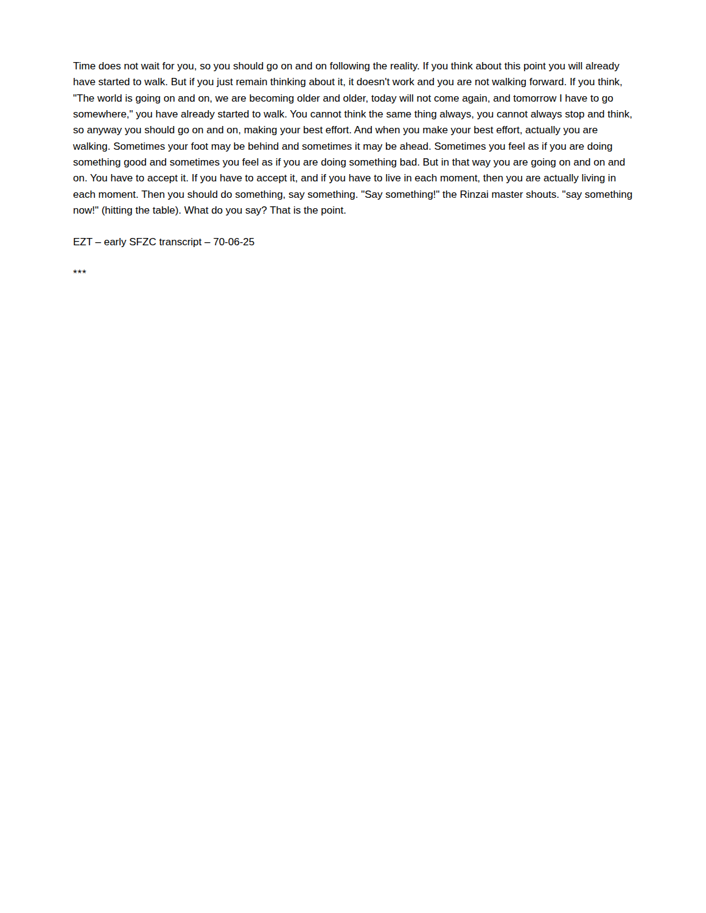Time does not wait for you, so you should go on and on following the reality. If you think about this point you will already have started to walk. But if you just remain thinking about it, it doesn't work and you are not walking forward. If you think, "The world is going on and on, we are becoming older and older, today will not come again, and tomorrow I have to go somewhere," you have already started to walk. You cannot think the same thing always, you cannot always stop and think, so anyway you should go on and on, making your best effort. And when you make your best effort, actually you are walking. Sometimes your foot may be behind and sometimes it may be ahead. Sometimes you feel as if you are doing something good and sometimes you feel as if you are doing something bad. But in that way you are going on and on and on. You have to accept it. If you have to accept it, and if you have to live in each moment, then you are actually living in each moment. Then you should do something, say something. "Say something!" the Rinzai master shouts. "say something now!" (hitting the table). What do you say? That is the point.
EZT – early SFZC transcript – 70-06-25
***